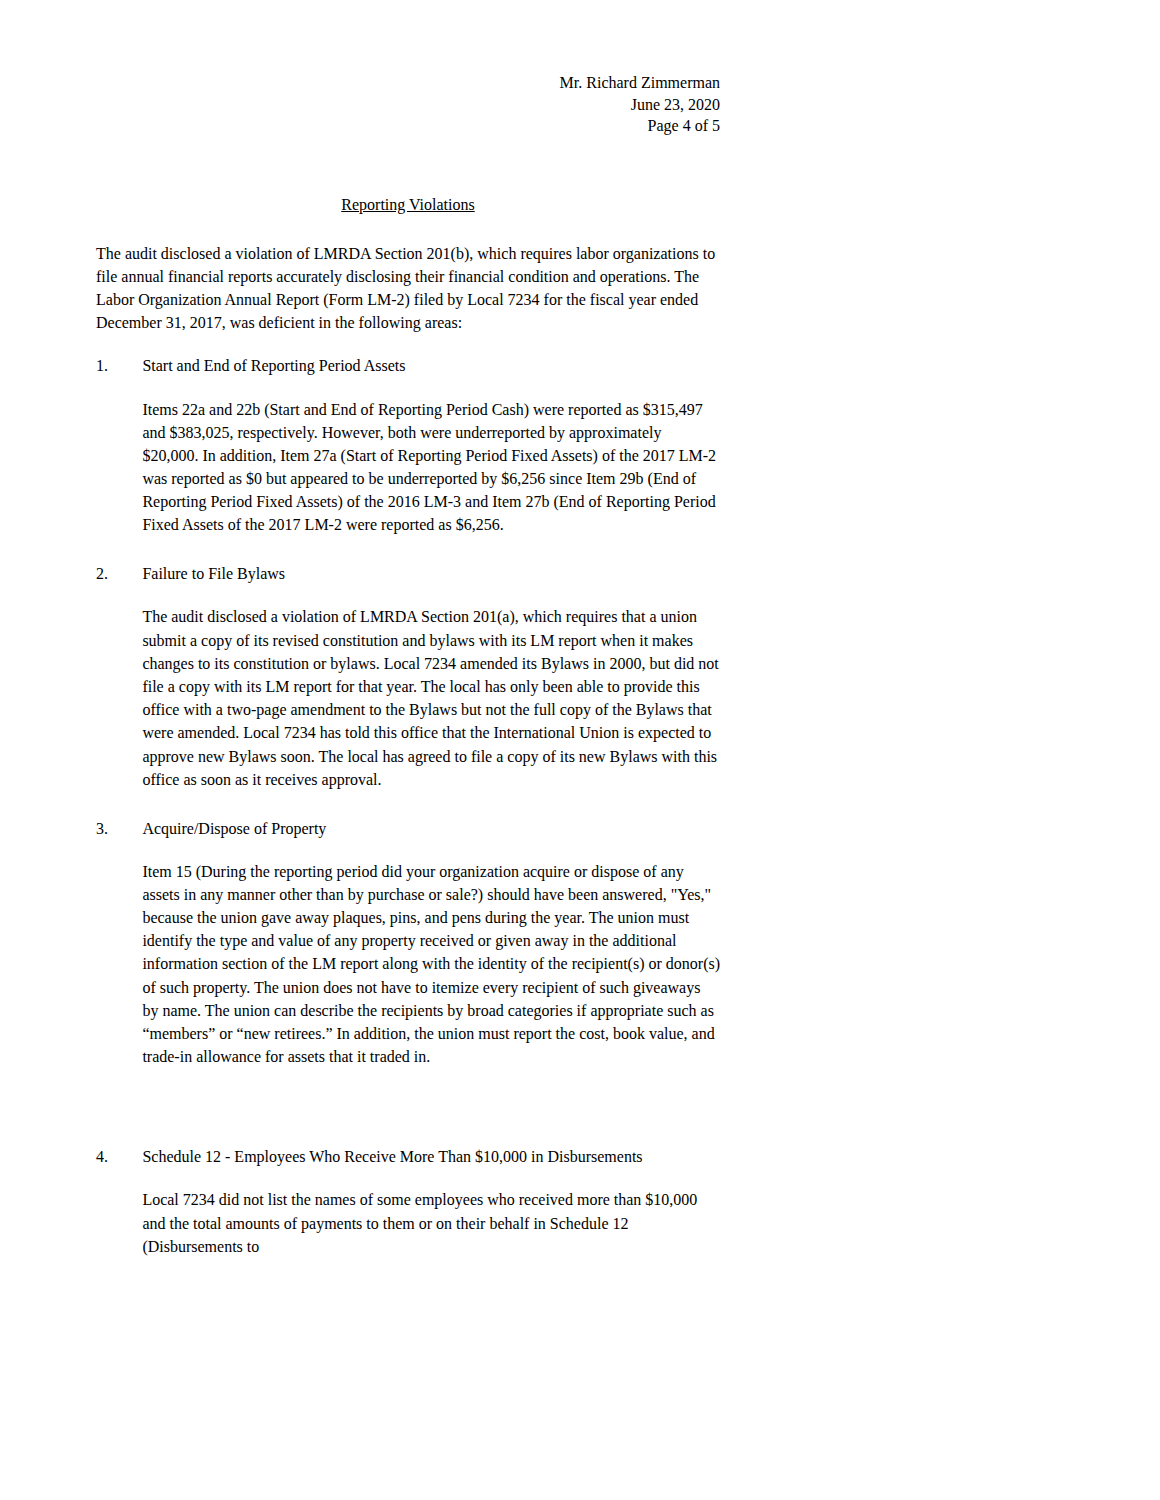Mr. Richard Zimmerman
June 23, 2020
Page 4 of 5
Reporting Violations
The audit disclosed a violation of LMRDA Section 201(b), which requires labor organizations to file annual financial reports accurately disclosing their financial condition and operations. The Labor Organization Annual Report (Form LM-2) filed by Local 7234 for the fiscal year ended December 31, 2017, was deficient in the following areas:
1.
Start and End of Reporting Period Assets
Items 22a and 22b (Start and End of Reporting Period Cash) were reported as $315,497 and $383,025, respectively. However, both were underreported by approximately $20,000. In addition, Item 27a (Start of Reporting Period Fixed Assets) of the 2017 LM-2 was reported as $0 but appeared to be underreported by $6,256 since Item 29b (End of Reporting Period Fixed Assets) of the 2016 LM-3 and Item 27b (End of Reporting Period Fixed Assets of the 2017 LM-2 were reported as $6,256.
2.
Failure to File Bylaws
The audit disclosed a violation of LMRDA Section 201(a), which requires that a union submit a copy of its revised constitution and bylaws with its LM report when it makes changes to its constitution or bylaws. Local 7234 amended its Bylaws in 2000, but did not file a copy with its LM report for that year. The local has only been able to provide this office with a two-page amendment to the Bylaws but not the full copy of the Bylaws that were amended. Local 7234 has told this office that the International Union is expected to approve new Bylaws soon. The local has agreed to file a copy of its new Bylaws with this office as soon as it receives approval.
3.
Acquire/Dispose of Property
Item 15 (During the reporting period did your organization acquire or dispose of any assets in any manner other than by purchase or sale?) should have been answered, "Yes," because the union gave away plaques, pins, and pens during the year. The union must identify the type and value of any property received or given away in the additional information section of the LM report along with the identity of the recipient(s) or donor(s) of such property. The union does not have to itemize every recipient of such giveaways by name. The union can describe the recipients by broad categories if appropriate such as “members” or “new retirees.” In addition, the union must report the cost, book value, and trade-in allowance for assets that it traded in.
4.
Schedule 12 - Employees Who Receive More Than $10,000 in Disbursements
Local 7234 did not list the names of some employees who received more than $10,000 and the total amounts of payments to them or on their behalf in Schedule 12 (Disbursements to